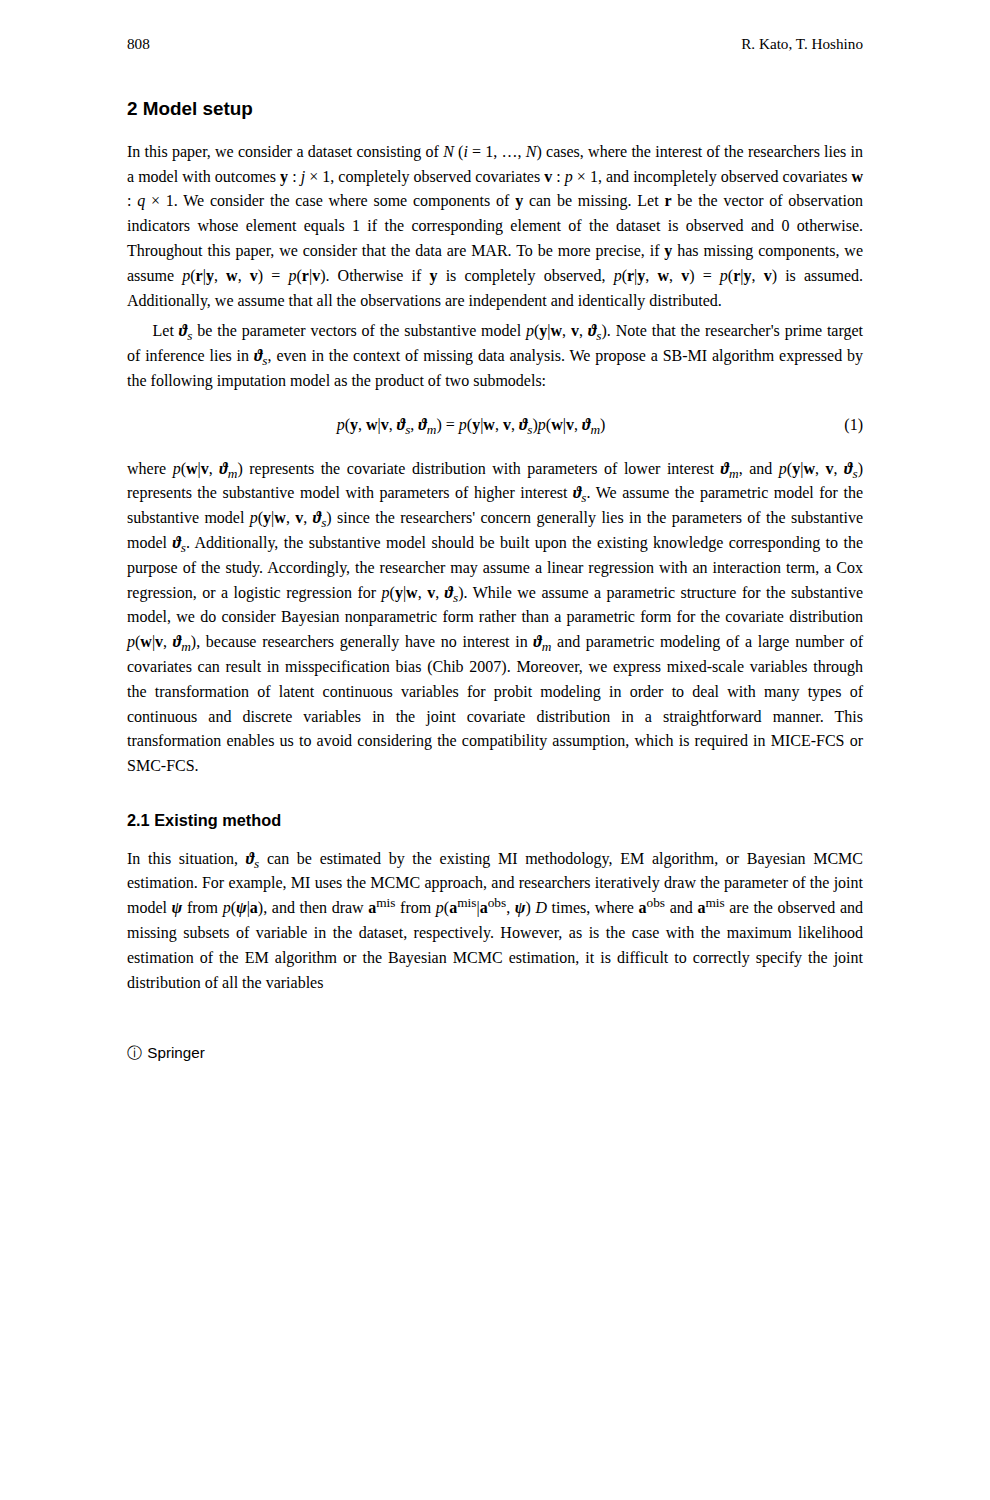808 R. Kato, T. Hoshino
2 Model setup
In this paper, we consider a dataset consisting of N (i = 1, …, N) cases, where the interest of the researchers lies in a model with outcomes y : j × 1, completely observed covariates v : p × 1, and incompletely observed covariates w : q × 1. We consider the case where some components of y can be missing. Let r be the vector of observation indicators whose element equals 1 if the corresponding element of the dataset is observed and 0 otherwise. Throughout this paper, we consider that the data are MAR. To be more precise, if y has missing components, we assume p(r|y, w, v) = p(r|v). Otherwise if y is completely observed, p(r|y, w, v) = p(r|y, v) is assumed. Additionally, we assume that all the observations are independent and identically distributed.
Let ϑs be the parameter vectors of the substantive model p(y|w, v, ϑs). Note that the researcher's prime target of inference lies in ϑs, even in the context of missing data analysis. We propose a SB-MI algorithm expressed by the following imputation model as the product of two submodels:
p(y, w|v, ϑs, ϑm) = p(y|w, v, ϑs)p(w|v, ϑm) (1)
where p(w|v, ϑm) represents the covariate distribution with parameters of lower interest ϑm, and p(y|w, v, ϑs) represents the substantive model with parameters of higher interest ϑs. We assume the parametric model for the substantive model p(y|w, v, ϑs) since the researchers' concern generally lies in the parameters of the substantive model ϑs. Additionally, the substantive model should be built upon the existing knowledge corresponding to the purpose of the study. Accordingly, the researcher may assume a linear regression with an interaction term, a Cox regression, or a logistic regression for p(y|w, v, ϑs). While we assume a parametric structure for the substantive model, we do consider Bayesian nonparametric form rather than a parametric form for the covariate distribution p(w|v, ϑm), because researchers generally have no interest in ϑm and parametric modeling of a large number of covariates can result in misspecification bias (Chib 2007). Moreover, we express mixed-scale variables through the transformation of latent continuous variables for probit modeling in order to deal with many types of continuous and discrete variables in the joint covariate distribution in a straightforward manner. This transformation enables us to avoid considering the compatibility assumption, which is required in MICE-FCS or SMC-FCS.
2.1 Existing method
In this situation, ϑs can be estimated by the existing MI methodology, EM algorithm, or Bayesian MCMC estimation. For example, MI uses the MCMC approach, and researchers iteratively draw the parameter of the joint model ψ from p(ψ|a), and then draw amis from p(amis|aobs, ψ) D times, where aobs and amis are the observed and missing subsets of variable in the dataset, respectively. However, as is the case with the maximum likelihood estimation of the EM algorithm or the Bayesian MCMC estimation, it is difficult to correctly specify the joint distribution of all the variables
Springer